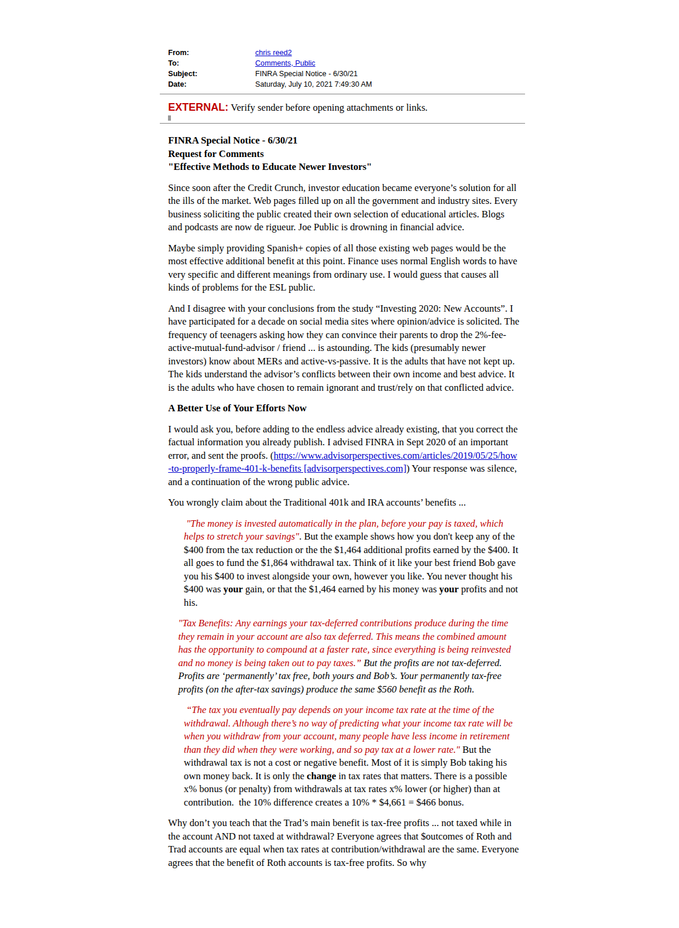| From: | chris reed2 |
| To: | Comments, Public |
| Subject: | FINRA Special Notice - 6/30/21 |
| Date: | Saturday, July 10, 2021 7:49:30 AM |
EXTERNAL: Verify sender before opening attachments or links.
FINRA Special Notice - 6/30/21
Request for Comments
"Effective Methods to Educate Newer Investors"
Since soon after the Credit Crunch, investor education became everyone’s solution for all the ills of the market. Web pages filled up on all the government and industry sites. Every business soliciting the public created their own selection of educational articles. Blogs and podcasts are now de rigueur. Joe Public is drowning in financial advice.
Maybe simply providing Spanish+ copies of all those existing web pages would be the most effective additional benefit at this point. Finance uses normal English words to have very specific and different meanings from ordinary use. I would guess that causes all kinds of problems for the ESL public.
And I disagree with your conclusions from the study “Investing 2020: New Accounts”. I have participated for a decade on social media sites where opinion/advice is solicited. The frequency of teenagers asking how they can convince their parents to drop the 2%-fee-active-mutual-fund-advisor / friend ... is astounding. The kids (presumably newer investors) know about MERs and active-vs-passive. It is the adults that have not kept up. The kids understand the advisor’s conflicts between their own income and best advice. It is the adults who have chosen to remain ignorant and trust/rely on that conflicted advice.
A Better Use of Your Efforts Now
I would ask you, before adding to the endless advice already existing, that you correct the factual information you already publish. I advised FINRA in Sept 2020 of an important error, and sent the proofs. (https://www.advisorperspectives.com/articles/2019/05/25/how-to-properly-frame-401-k-benefits [advisorperspectives.com]) Your response was silence, and a continuation of the wrong public advice.
You wrongly claim about the Traditional 401k and IRA accounts’ benefits ...
"The money is invested automatically in the plan, before your pay is taxed, which helps to stretch your savings". But the example shows how you don't keep any of the $400 from the tax reduction or the the $1,464 additional profits earned by the $400. It all goes to fund the $1,864 withdrawal tax. Think of it like your best friend Bob gave you his $400 to invest alongside your own, however you like. You never thought his $400 was your gain, or that the $1,464 earned by his money was your profits and not his.
"Tax Benefits: Any earnings your tax-deferred contributions produce during the time they remain in your account are also tax deferred. This means the combined amount has the opportunity to compound at a faster rate, since everything is being reinvested and no money is being taken out to pay taxes.” But the profits are not tax-deferred. Profits are ‘permanently’ tax free, both yours and Bob’s. Your permanently tax-free profits (on the after-tax savings) produce the same $560 benefit as the Roth.
“The tax you eventually pay depends on your income tax rate at the time of the withdrawal. Although there’s no way of predicting what your income tax rate will be when you withdraw from your account, many people have less income in retirement than they did when they were working, and so pay tax at a lower rate." But the withdrawal tax is not a cost or negative benefit. Most of it is simply Bob taking his own money back. It is only the change in tax rates that matters. There is a possible x% bonus (or penalty) from withdrawals at tax rates x% lower (or higher) than at contribution. the 10% difference creates a 10% * $4,661 = $466 bonus.
Why don’t you teach that the Trad’s main benefit is tax-free profits ... not taxed while in the account AND not taxed at withdrawal? Everyone agrees that $outcomes of Roth and Trad accounts are equal when tax rates at contribution/withdrawal are the same. Everyone agrees that the benefit of Roth accounts is tax-free profits. So why